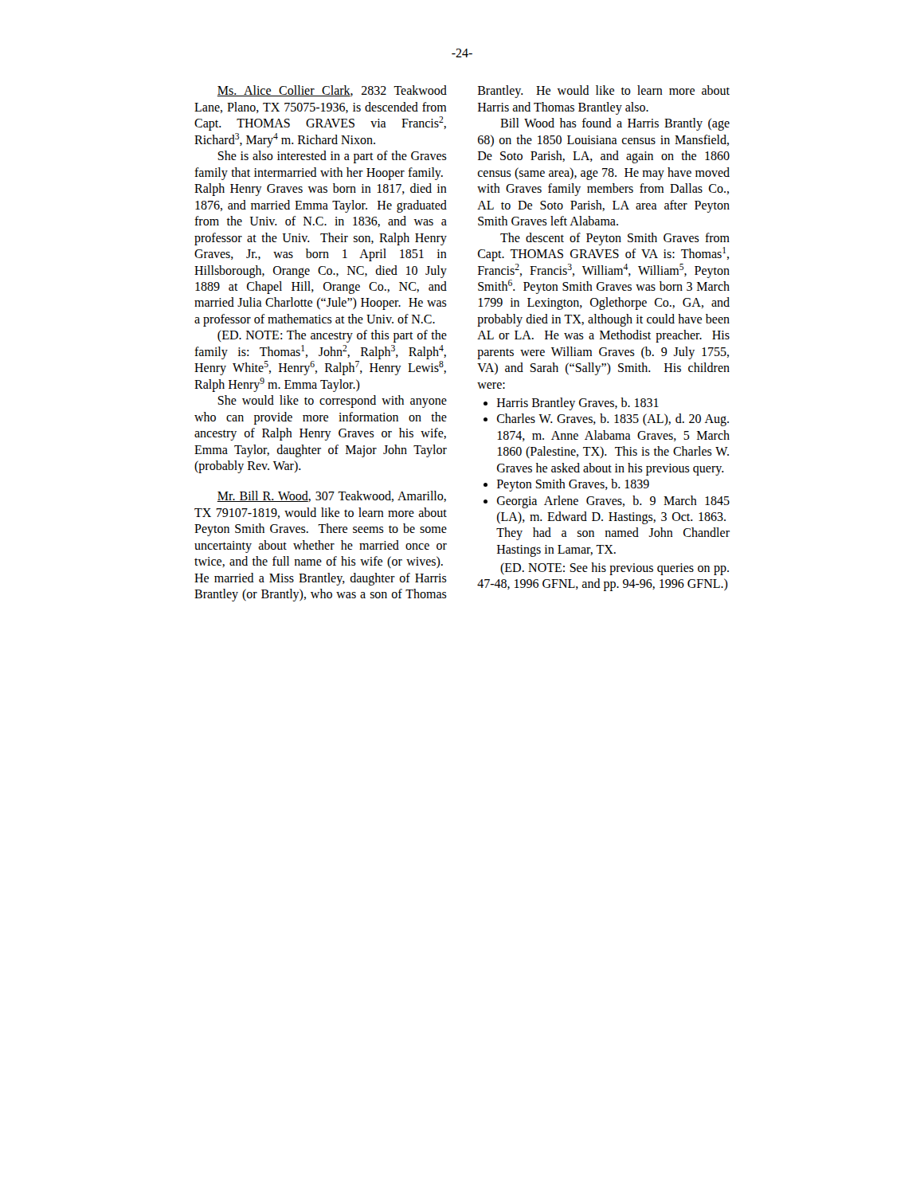-24-
Ms. Alice Collier Clark, 2832 Teakwood Lane, Plano, TX 75075-1936, is descended from Capt. THOMAS GRAVES via Francis2, Richard3, Mary4 m. Richard Nixon.
She is also interested in a part of the Graves family that intermarried with her Hooper family. Ralph Henry Graves was born in 1817, died in 1876, and married Emma Taylor. He graduated from the Univ. of N.C. in 1836, and was a professor at the Univ. Their son, Ralph Henry Graves, Jr., was born 1 April 1851 in Hillsborough, Orange Co., NC, died 10 July 1889 at Chapel Hill, Orange Co., NC, and married Julia Charlotte (“Jule”) Hooper. He was a professor of mathematics at the Univ. of N.C.
(ED. NOTE: The ancestry of this part of the family is: Thomas1, John2, Ralph3, Ralph4, Henry White5, Henry6, Ralph7, Henry Lewis8, Ralph Henry9 m. Emma Taylor.)
She would like to correspond with anyone who can provide more information on the ancestry of Ralph Henry Graves or his wife, Emma Taylor, daughter of Major John Taylor (probably Rev. War).
Mr. Bill R. Wood, 307 Teakwood, Amarillo, TX 79107-1819, would like to learn more about Peyton Smith Graves. There seems to be some uncertainty about whether he married once or twice, and the full name of his wife (or wives). He married a Miss Brantley, daughter of Harris Brantley (or Brantly), who was a son of Thomas Brantley. He would like to learn more about Harris and Thomas Brantley also.
Bill Wood has found a Harris Brantly (age 68) on the 1850 Louisiana census in Mansfield, De Soto Parish, LA, and again on the 1860 census (same area), age 78. He may have moved with Graves family members from Dallas Co., AL to De Soto Parish, LA area after Peyton Smith Graves left Alabama.
The descent of Peyton Smith Graves from Capt. THOMAS GRAVES of VA is: Thomas1, Francis2, Francis3, William4, William5, Peyton Smith6. Peyton Smith Graves was born 3 March 1799 in Lexington, Oglethorpe Co., GA, and probably died in TX, although it could have been AL or LA. He was a Methodist preacher. His parents were William Graves (b. 9 July 1755, VA) and Sarah (“Sally”) Smith. His children were:
Harris Brantley Graves, b. 1831
Charles W. Graves, b. 1835 (AL), d. 20 Aug. 1874, m. Anne Alabama Graves, 5 March 1860 (Palestine, TX). This is the Charles W. Graves he asked about in his previous query.
Peyton Smith Graves, b. 1839
Georgia Arlene Graves, b. 9 March 1845 (LA), m. Edward D. Hastings, 3 Oct. 1863. They had a son named John Chandler Hastings in Lamar, TX.
(ED. NOTE: See his previous queries on pp. 47-48, 1996 GFNL, and pp. 94-96, 1996 GFNL.)